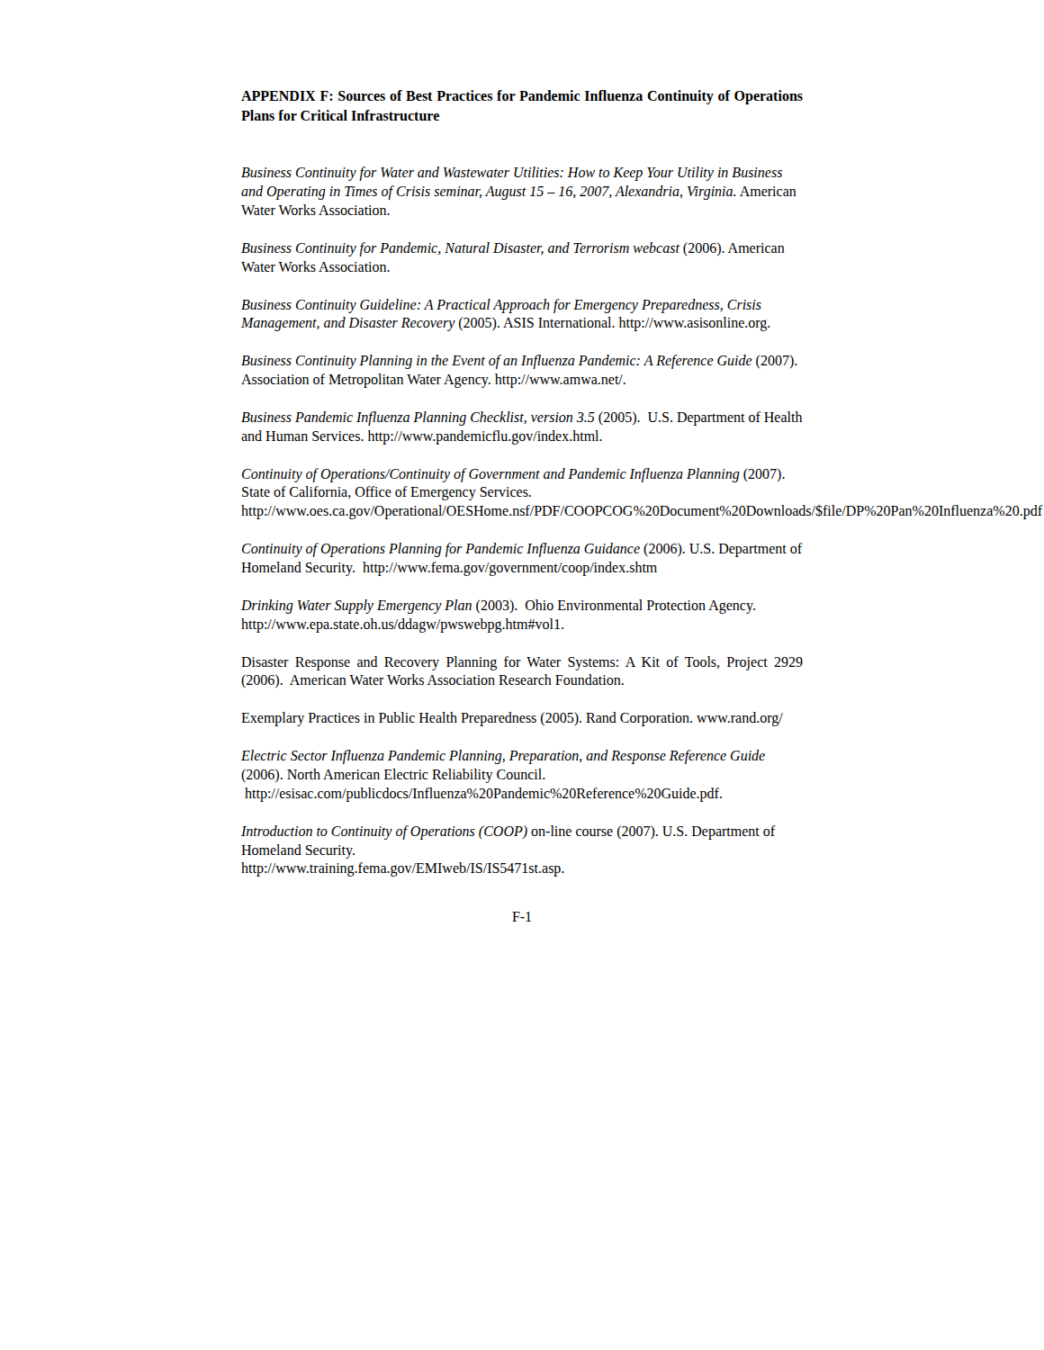APPENDIX F: Sources of Best Practices for Pandemic Influenza Continuity of Operations Plans for Critical Infrastructure
Business Continuity for Water and Wastewater Utilities: How to Keep Your Utility in Business and Operating in Times of Crisis seminar, August 15 – 16, 2007, Alexandria, Virginia. American Water Works Association.
Business Continuity for Pandemic, Natural Disaster, and Terrorism webcast (2006). American Water Works Association.
Business Continuity Guideline: A Practical Approach for Emergency Preparedness, Crisis Management, and Disaster Recovery (2005). ASIS International. http://www.asisonline.org.
Business Continuity Planning in the Event of an Influenza Pandemic: A Reference Guide (2007). Association of Metropolitan Water Agency. http://www.amwa.net/.
Business Pandemic Influenza Planning Checklist, version 3.5 (2005). U.S. Department of Health and Human Services. http://www.pandemicflu.gov/index.html.
Continuity of Operations/Continuity of Government and Pandemic Influenza Planning (2007). State of California, Office of Emergency Services. http://www.oes.ca.gov/Operational/OESHome.nsf/PDF/COOPCOG%20Document%20Downloads/$file/DP%20Pan%20Influenza%20.pdf
Continuity of Operations Planning for Pandemic Influenza Guidance (2006). U.S. Department of Homeland Security. http://www.fema.gov/government/coop/index.shtm
Drinking Water Supply Emergency Plan (2003). Ohio Environmental Protection Agency. http://www.epa.state.oh.us/ddagw/pwswebpg.htm#vol1.
Disaster Response and Recovery Planning for Water Systems: A Kit of Tools, Project 2929 (2006). American Water Works Association Research Foundation.
Exemplary Practices in Public Health Preparedness (2005). Rand Corporation. www.rand.org/
Electric Sector Influenza Pandemic Planning, Preparation, and Response Reference Guide (2006). North American Electric Reliability Council.
http://esisac.com/publicdocs/Influenza%20Pandemic%20Reference%20Guide.pdf.
Introduction to Continuity of Operations (COOP) on-line course (2007). U.S. Department of Homeland Security.
http://www.training.fema.gov/EMIweb/IS/IS5471st.asp.
F-1